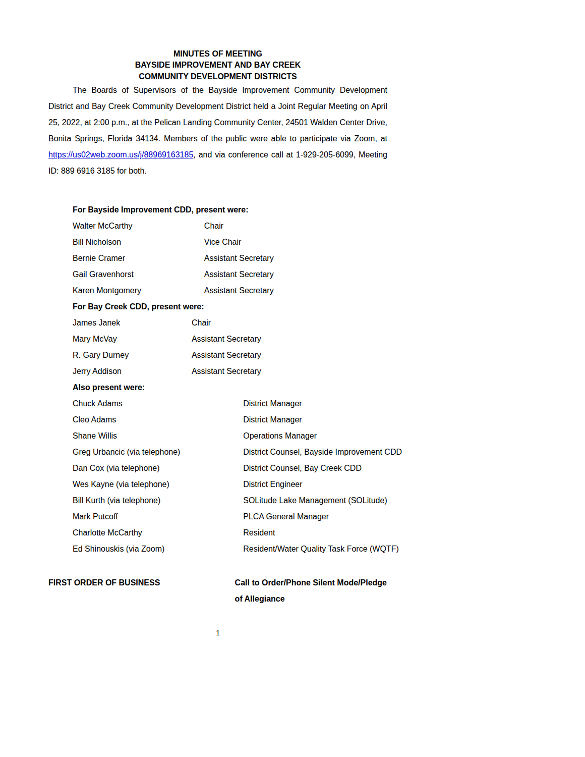MINUTES OF MEETING
BAYSIDE IMPROVEMENT AND BAY CREEK
COMMUNITY DEVELOPMENT DISTRICTS
The Boards of Supervisors of the Bayside Improvement Community Development District and Bay Creek Community Development District held a Joint Regular Meeting on April 25, 2022, at 2:00 p.m., at the Pelican Landing Community Center, 24501 Walden Center Drive, Bonita Springs, Florida 34134. Members of the public were able to participate via Zoom, at https://us02web.zoom.us/j/88969163185, and via conference call at 1-929-205-6099, Meeting ID: 889 6916 3185 for both.
For Bayside Improvement CDD, present were:
| Walter McCarthy | Chair |
| Bill Nicholson | Vice Chair |
| Bernie Cramer | Assistant Secretary |
| Gail Gravenhorst | Assistant Secretary |
| Karen Montgomery | Assistant Secretary |
For Bay Creek CDD, present were:
| James Janek | Chair |
| Mary McVay | Assistant Secretary |
| R. Gary Durney | Assistant Secretary |
| Jerry Addison | Assistant Secretary |
Also present were:
| Chuck Adams | District Manager |
| Cleo Adams | District Manager |
| Shane Willis | Operations Manager |
| Greg Urbancic (via telephone) | District Counsel, Bayside Improvement CDD |
| Dan Cox (via telephone) | District Counsel, Bay Creek CDD |
| Wes Kayne (via telephone) | District Engineer |
| Bill Kurth (via telephone) | SOLitude Lake Management (SOLitude) |
| Mark Putcoff | PLCA General Manager |
| Charlotte McCarthy | Resident |
| Ed Shinouskis (via Zoom) | Resident/Water Quality Task Force (WQTF) |
FIRST ORDER OF BUSINESS
Call to Order/Phone Silent Mode/Pledge of Allegiance
1